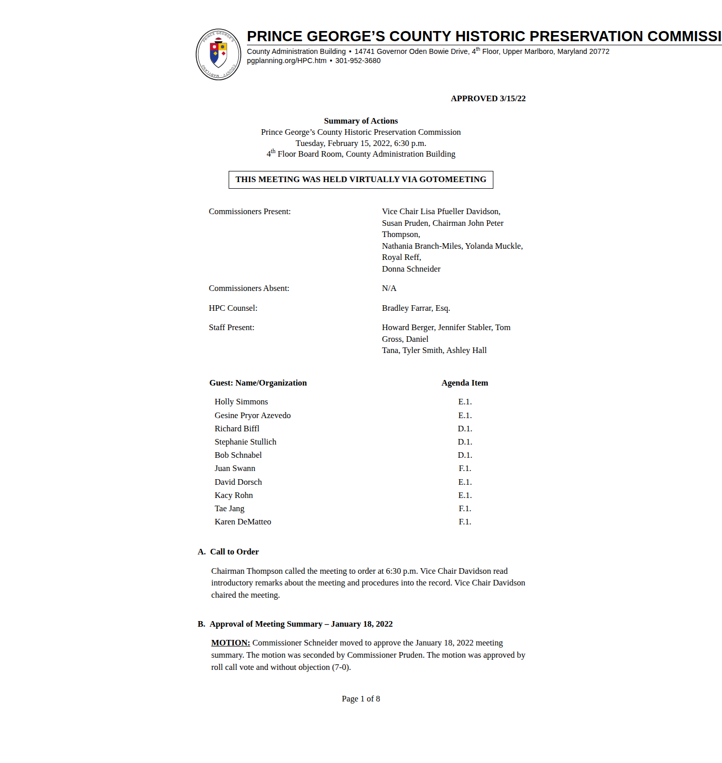PRINCE GEORGE'S COUNTY · MARYLAND
PRINCE GEORGE’S COUNTY HISTORIC PRESERVATION COMMISSION
County Administration Building•14741 Governor Oden Bowie Drive, 4th Floor, Upper Marlboro, Maryland 20772
pgplanning.org/HPC.htm•301-952-3680
APPROVED 3/15/22
Summary of Actions
Prince George’s County Historic Preservation Commission
Tuesday, February 15, 2022, 6:30 p.m.
4th Floor Board Room, County Administration Building
THIS MEETING WAS HELD VIRTUALLY VIA GOTOMEETING
| Commissioners Present: | Vice Chair Lisa Pfueller Davidson, Susan Pruden, Chairman John Peter Thompson, Nathania Branch-Miles, Yolanda Muckle, Royal Reff, Donna Schneider |
| Commissioners Absent: | N/A |
| HPC Counsel: | Bradley Farrar, Esq. |
| Staff Present: | Howard Berger, Jennifer Stabler, Tom Gross, Daniel Tana, Tyler Smith, Ashley Hall |
| Guest: Name/Organization | Agenda Item |
| --- | --- |
| Holly Simmons | E.1. |
| Gesine Pryor Azevedo | E.1. |
| Richard Biffl | D.1. |
| Stephanie Stullich | D.1. |
| Bob Schnabel | D.1. |
| Juan Swann | F.1. |
| David Dorsch | E.1. |
| Kacy Rohn | E.1. |
| Tae Jang | F.1. |
| Karen DeMatteo | F.1. |
A. Call to Order
Chairman Thompson called the meeting to order at 6:30 p.m. Vice Chair Davidson read introductory remarks about the meeting and procedures into the record. Vice Chair Davidson chaired the meeting.
B. Approval of Meeting Summary – January 18, 2022
MOTION: Commissioner Schneider moved to approve the January 18, 2022 meeting summary. The motion was seconded by Commissioner Pruden. The motion was approved by roll call vote and without objection (7-0).
Page 1 of 8